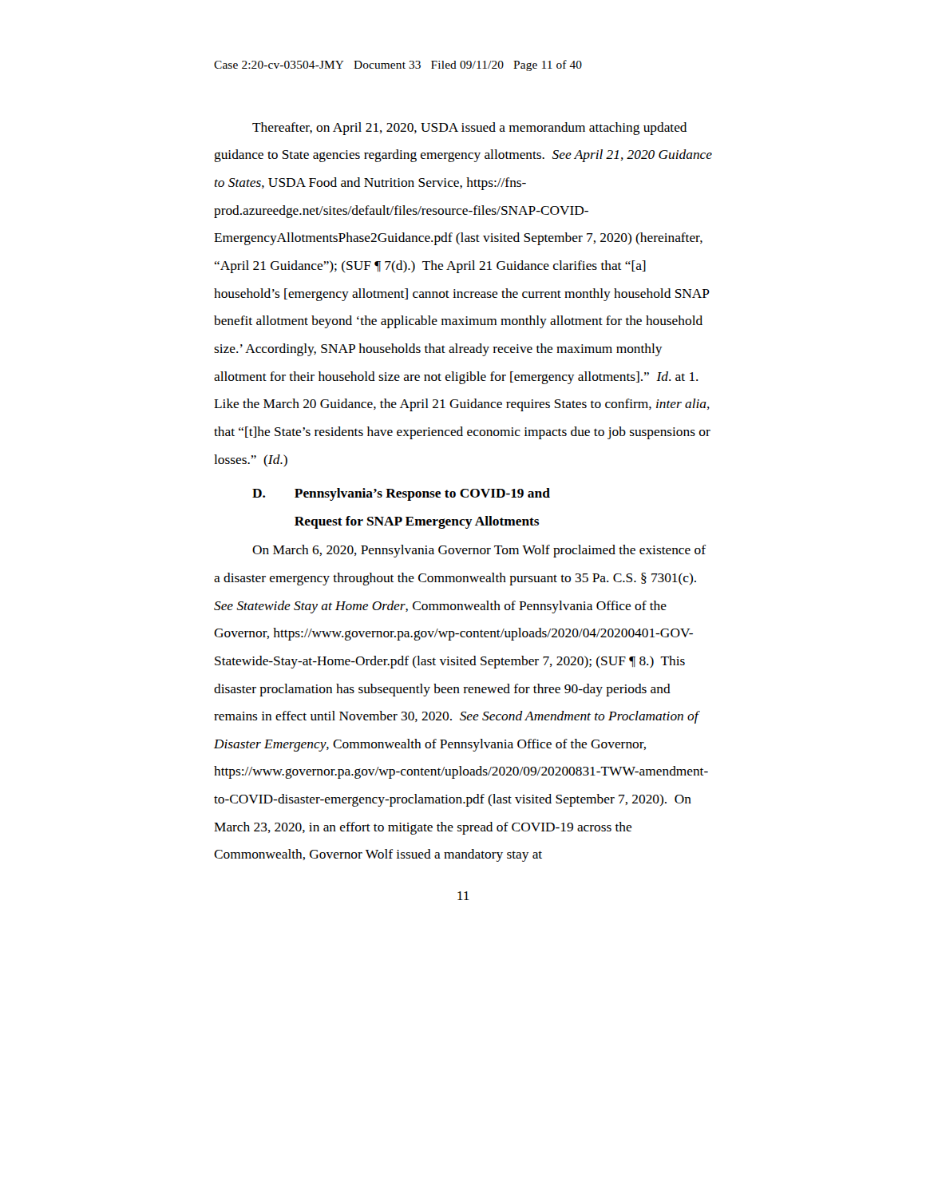Case 2:20-cv-03504-JMY Document 33 Filed 09/11/20 Page 11 of 40
Thereafter, on April 21, 2020, USDA issued a memorandum attaching updated guidance to State agencies regarding emergency allotments. See April 21, 2020 Guidance to States, USDA Food and Nutrition Service, https://fns-prod.azureedge.net/sites/default/files/resource-files/SNAP-COVID-EmergencyAllotmentsPhase2Guidance.pdf (last visited September 7, 2020) (hereinafter, “April 21 Guidance”); (SUF ¶ 7(d).) The April 21 Guidance clarifies that “[a] household’s [emergency allotment] cannot increase the current monthly household SNAP benefit allotment beyond ‘the applicable maximum monthly allotment for the household size.’ Accordingly, SNAP households that already receive the maximum monthly allotment for their household size are not eligible for [emergency allotments].” Id. at 1. Like the March 20 Guidance, the April 21 Guidance requires States to confirm, inter alia, that “[t]he State’s residents have experienced economic impacts due to job suspensions or losses.” (Id.)
D.
Pennsylvania’s Response to COVID-19 andRequest for SNAP Emergency Allotments
On March 6, 2020, Pennsylvania Governor Tom Wolf proclaimed the existence of a disaster emergency throughout the Commonwealth pursuant to 35 Pa. C.S. § 7301(c). See Statewide Stay at Home Order, Commonwealth of Pennsylvania Office of the Governor, https://www.governor.pa.gov/wp-content/uploads/2020/04/20200401-GOV-Statewide-Stay-at-Home-Order.pdf (last visited September 7, 2020); (SUF ¶ 8.) This disaster proclamation has subsequently been renewed for three 90-day periods and remains in effect until November 30, 2020. See Second Amendment to Proclamation of Disaster Emergency, Commonwealth of Pennsylvania Office of the Governor, https://www.governor.pa.gov/wp-content/uploads/2020/09/20200831-TWW-amendment-to-COVID-disaster-emergency-proclamation.pdf (last visited September 7, 2020). On March 23, 2020, in an effort to mitigate the spread of COVID-19 across the Commonwealth, Governor Wolf issued a mandatory stay at
11